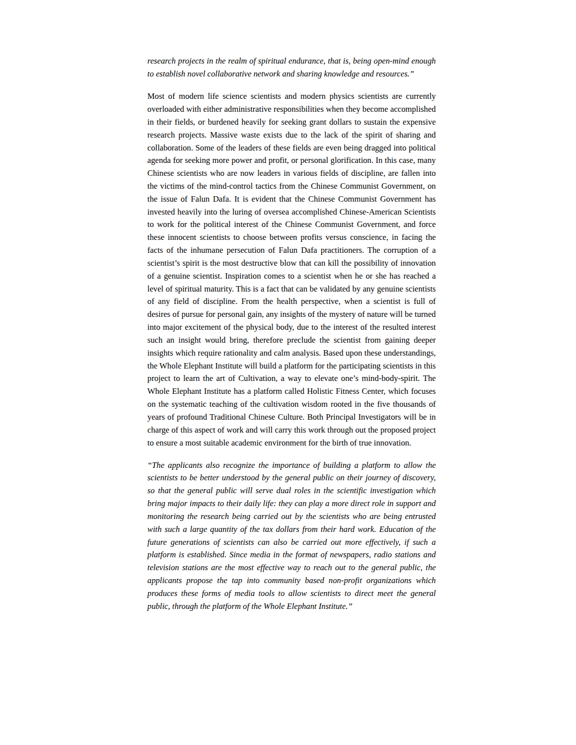research projects in the realm of spiritual endurance, that is, being open-mind enough to establish novel collaborative network and sharing knowledge and resources.”
Most of modern life science scientists and modern physics scientists are currently overloaded with either administrative responsibilities when they become accomplished in their fields, or burdened heavily for seeking grant dollars to sustain the expensive research projects. Massive waste exists due to the lack of the spirit of sharing and collaboration. Some of the leaders of these fields are even being dragged into political agenda for seeking more power and profit, or personal glorification. In this case, many Chinese scientists who are now leaders in various fields of discipline, are fallen into the victims of the mind-control tactics from the Chinese Communist Government, on the issue of Falun Dafa. It is evident that the Chinese Communist Government has invested heavily into the luring of oversea accomplished Chinese-American Scientists to work for the political interest of the Chinese Communist Government, and force these innocent scientists to choose between profits versus conscience, in facing the facts of the inhumane persecution of Falun Dafa practitioners. The corruption of a scientist’s spirit is the most destructive blow that can kill the possibility of innovation of a genuine scientist. Inspiration comes to a scientist when he or she has reached a level of spiritual maturity. This is a fact that can be validated by any genuine scientists of any field of discipline. From the health perspective, when a scientist is full of desires of pursue for personal gain, any insights of the mystery of nature will be turned into major excitement of the physical body, due to the interest of the resulted interest such an insight would bring, therefore preclude the scientist from gaining deeper insights which require rationality and calm analysis. Based upon these understandings, the Whole Elephant Institute will build a platform for the participating scientists in this project to learn the art of Cultivation, a way to elevate one’s mind-body-spirit. The Whole Elephant Institute has a platform called Holistic Fitness Center, which focuses on the systematic teaching of the cultivation wisdom rooted in the five thousands of years of profound Traditional Chinese Culture. Both Principal Investigators will be in charge of this aspect of work and will carry this work through out the proposed project to ensure a most suitable academic environment for the birth of true innovation.
“The applicants also recognize the importance of building a platform to allow the scientists to be better understood by the general public on their journey of discovery, so that the general public will serve dual roles in the scientific investigation which bring major impacts to their daily life: they can play a more direct role in support and monitoring the research being carried out by the scientists who are being entrusted with such a large quantity of the tax dollars from their hard work. Education of the future generations of scientists can also be carried out more effectively, if such a platform is established. Since media in the format of newspapers, radio stations and television stations are the most effective way to reach out to the general public, the applicants propose the tap into community based non-profit organizations which produces these forms of media tools to allow scientists to direct meet the general public, through the platform of the Whole Elephant Institute.”